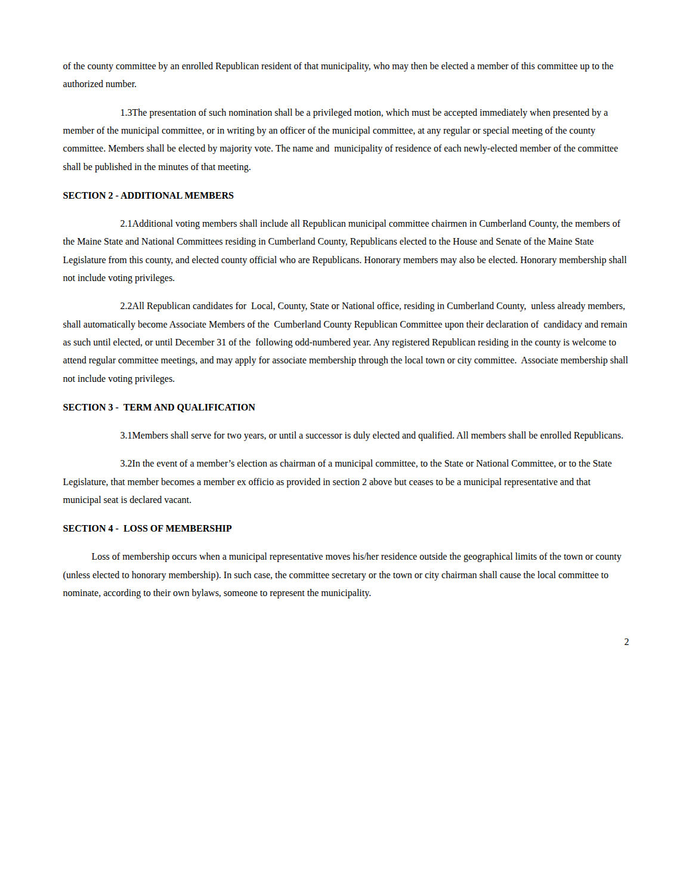of the county committee by an enrolled Republican resident of that municipality, who may then be elected a member of this committee up to the authorized number.
1.3 The presentation of such nomination shall be a privileged motion, which must be accepted immediately when presented by a member of the municipal committee, or in writing by an officer of the municipal committee, at any regular or special meeting of the county committee. Members shall be elected by majority vote. The name and municipality of residence of each newly-elected member of the committee shall be published in the minutes of that meeting.
Section 2 - Additional Members
2.1 Additional voting members shall include all Republican municipal committee chairmen in Cumberland County, the members of the Maine State and National Committees residing in Cumberland County, Republicans elected to the House and Senate of the Maine State Legislature from this county, and elected county official who are Republicans. Honorary members may also be elected. Honorary membership shall not include voting privileges.
2.2 All Republican candidates for Local, County, State or National office, residing in Cumberland County, unless already members, shall automatically become Associate Members of the Cumberland County Republican Committee upon their declaration of candidacy and remain as such until elected, or until December 31 of the following odd-numbered year. Any registered Republican residing in the county is welcome to attend regular committee meetings, and may apply for associate membership through the local town or city committee. Associate membership shall not include voting privileges.
Section 3 - Term and Qualification
3.1 Members shall serve for two years, or until a successor is duly elected and qualified. All members shall be enrolled Republicans.
3.2 In the event of a member’s election as chairman of a municipal committee, to the State or National Committee, or to the State Legislature, that member becomes a member ex officio as provided in section 2 above but ceases to be a municipal representative and that municipal seat is declared vacant.
Section 4 - Loss of Membership
Loss of membership occurs when a municipal representative moves his/her residence outside the geographical limits of the town or county (unless elected to honorary membership). In such case, the committee secretary or the town or city chairman shall cause the local committee to nominate, according to their own bylaws, someone to represent the municipality.
2